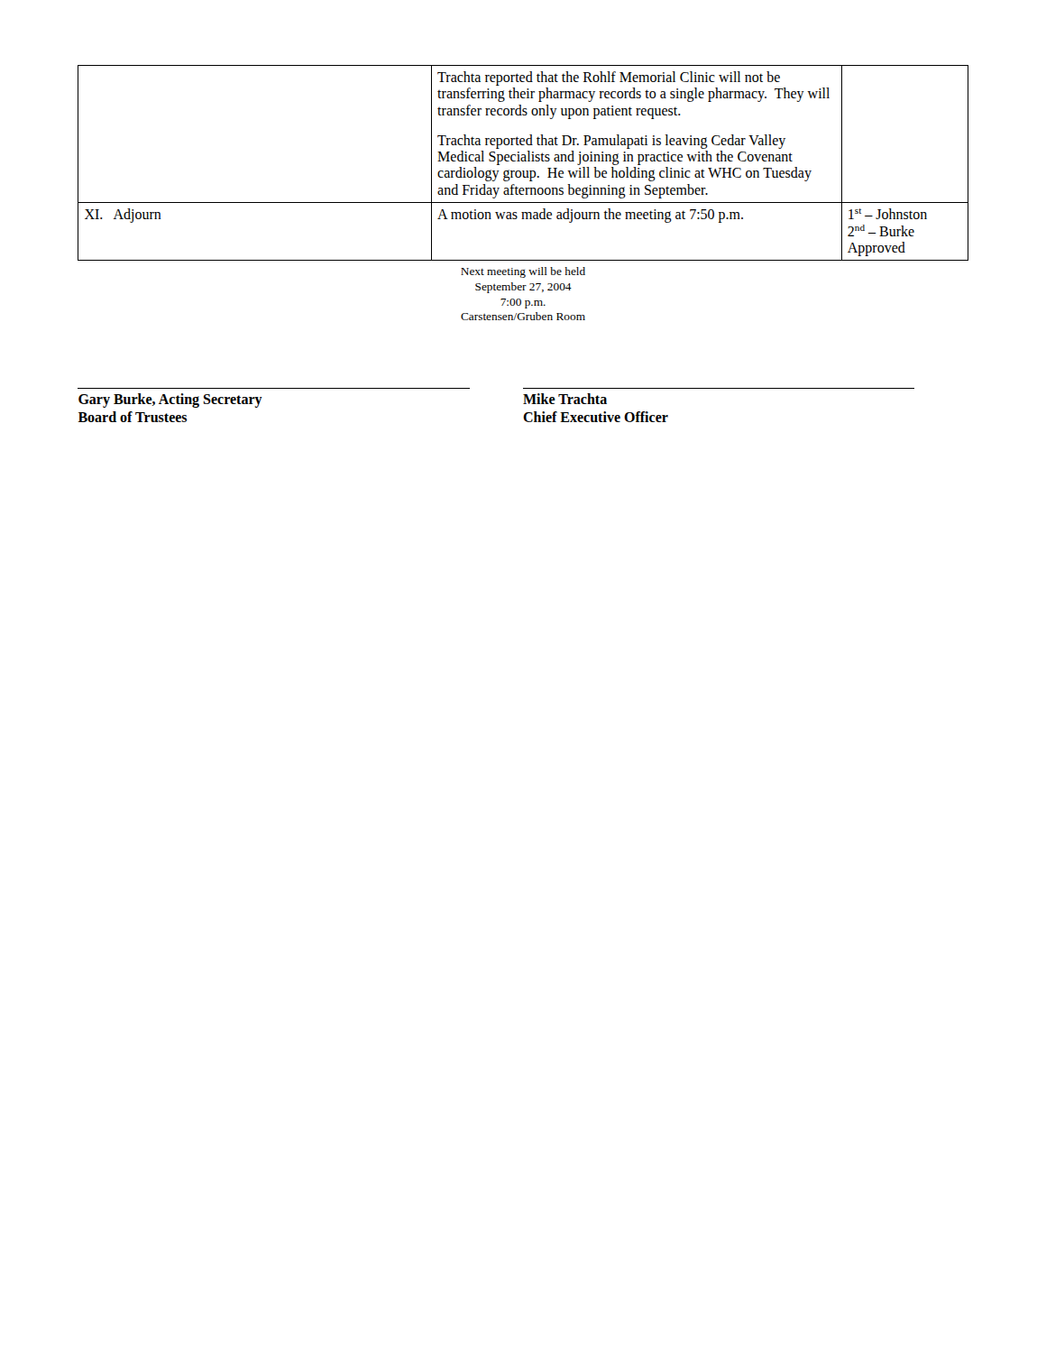| | Trachta reported that the Rohlf Memorial Clinic will not be transferring their pharmacy records to a single pharmacy. They will transfer records only upon patient request. Trachta reported that Dr. Pamulapati is leaving Cedar Valley Medical Specialists and joining in practice with the Covenant cardiology group. He will be holding clinic at WHC on Tuesday and Friday afternoons beginning in September. | |
| XI. Adjourn | A motion was made adjourn the meeting at 7:50 p.m. | 1 st – Johnston 2 nd – Burke Approved |
Next meeting will be held
September 27, 2004
7:00 p.m.
Carstensen/Gruben Room
| Gary Burke, Acting Secretary Board of Trustees | Mike Trachta Chief Executive Officer |